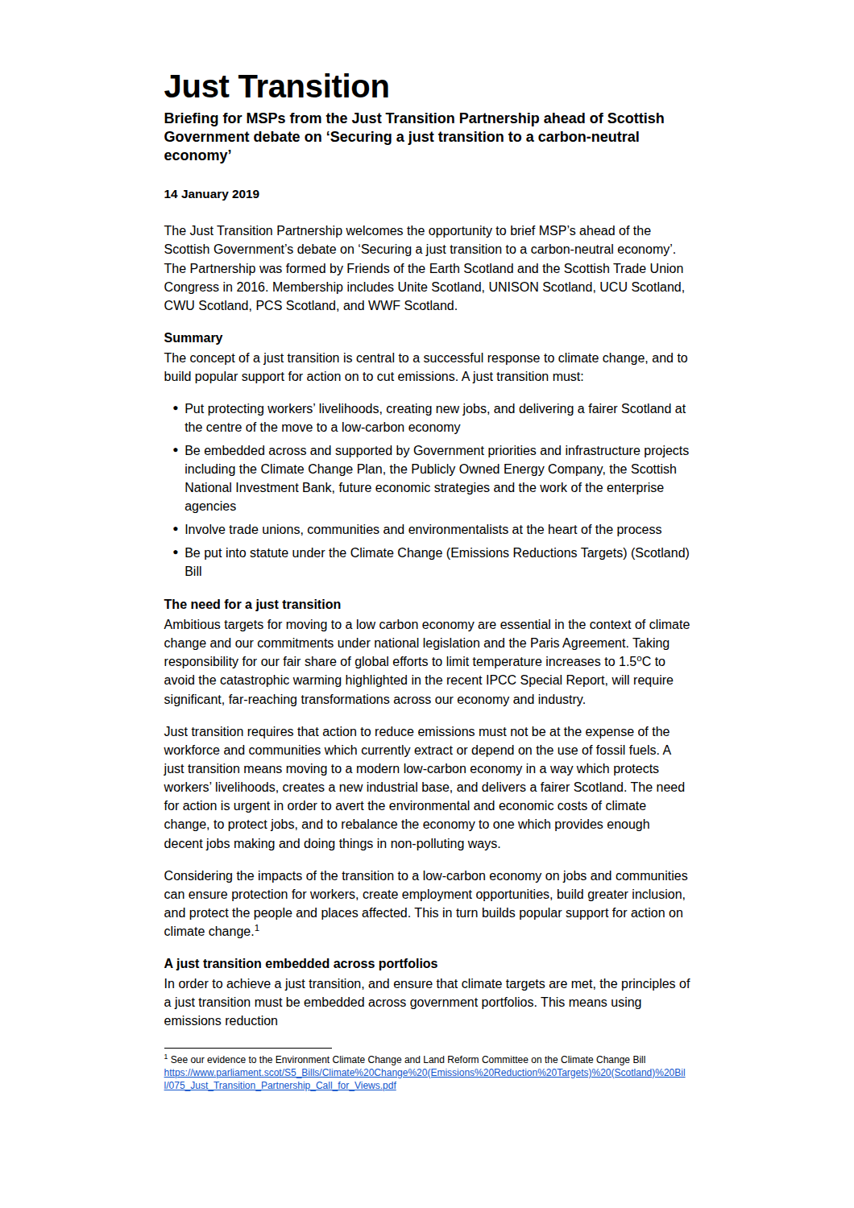Just Transition
Briefing for MSPs from the Just Transition Partnership ahead of Scottish Government debate on ‘Securing a just transition to a carbon-neutral economy’
14 January 2019
The Just Transition Partnership welcomes the opportunity to brief MSP’s ahead of the Scottish Government’s debate on ‘Securing a just transition to a carbon-neutral economy’. The Partnership was formed by Friends of the Earth Scotland and the Scottish Trade Union Congress in 2016. Membership includes Unite Scotland, UNISON Scotland, UCU Scotland, CWU Scotland, PCS Scotland, and WWF Scotland.
Summary
The concept of a just transition is central to a successful response to climate change, and to build popular support for action on to cut emissions. A just transition must:
Put protecting workers’ livelihoods, creating new jobs, and delivering a fairer Scotland at the centre of the move to a low-carbon economy
Be embedded across and supported by Government priorities and infrastructure projects including the Climate Change Plan, the Publicly Owned Energy Company, the Scottish National Investment Bank, future economic strategies and the work of the enterprise agencies
Involve trade unions, communities and environmentalists at the heart of the process
Be put into statute under the Climate Change (Emissions Reductions Targets) (Scotland) Bill
The need for a just transition
Ambitious targets for moving to a low carbon economy are essential in the context of climate change and our commitments under national legislation and the Paris Agreement. Taking responsibility for our fair share of global efforts to limit temperature increases to 1.5oC to avoid the catastrophic warming highlighted in the recent IPCC Special Report, will require significant, far-reaching transformations across our economy and industry.
Just transition requires that action to reduce emissions must not be at the expense of the workforce and communities which currently extract or depend on the use of fossil fuels. A just transition means moving to a modern low-carbon economy in a way which protects workers’ livelihoods, creates a new industrial base, and delivers a fairer Scotland. The need for action is urgent in order to avert the environmental and economic costs of climate change, to protect jobs, and to rebalance the economy to one which provides enough decent jobs making and doing things in non-polluting ways.
Considering the impacts of the transition to a low-carbon economy on jobs and communities can ensure protection for workers, create employment opportunities, build greater inclusion, and protect the people and places affected. This in turn builds popular support for action on climate change.1
A just transition embedded across portfolios
In order to achieve a just transition, and ensure that climate targets are met, the principles of a just transition must be embedded across government portfolios. This means using emissions reduction
1 See our evidence to the Environment Climate Change and Land Reform Committee on the Climate Change Bill
https://www.parliament.scot/S5_Bills/Climate%20Change%20(Emissions%20Reduction%20Targets)%20(Scotland)%20Bill/075_Just_Transition_Partnership_Call_for_Views.pdf